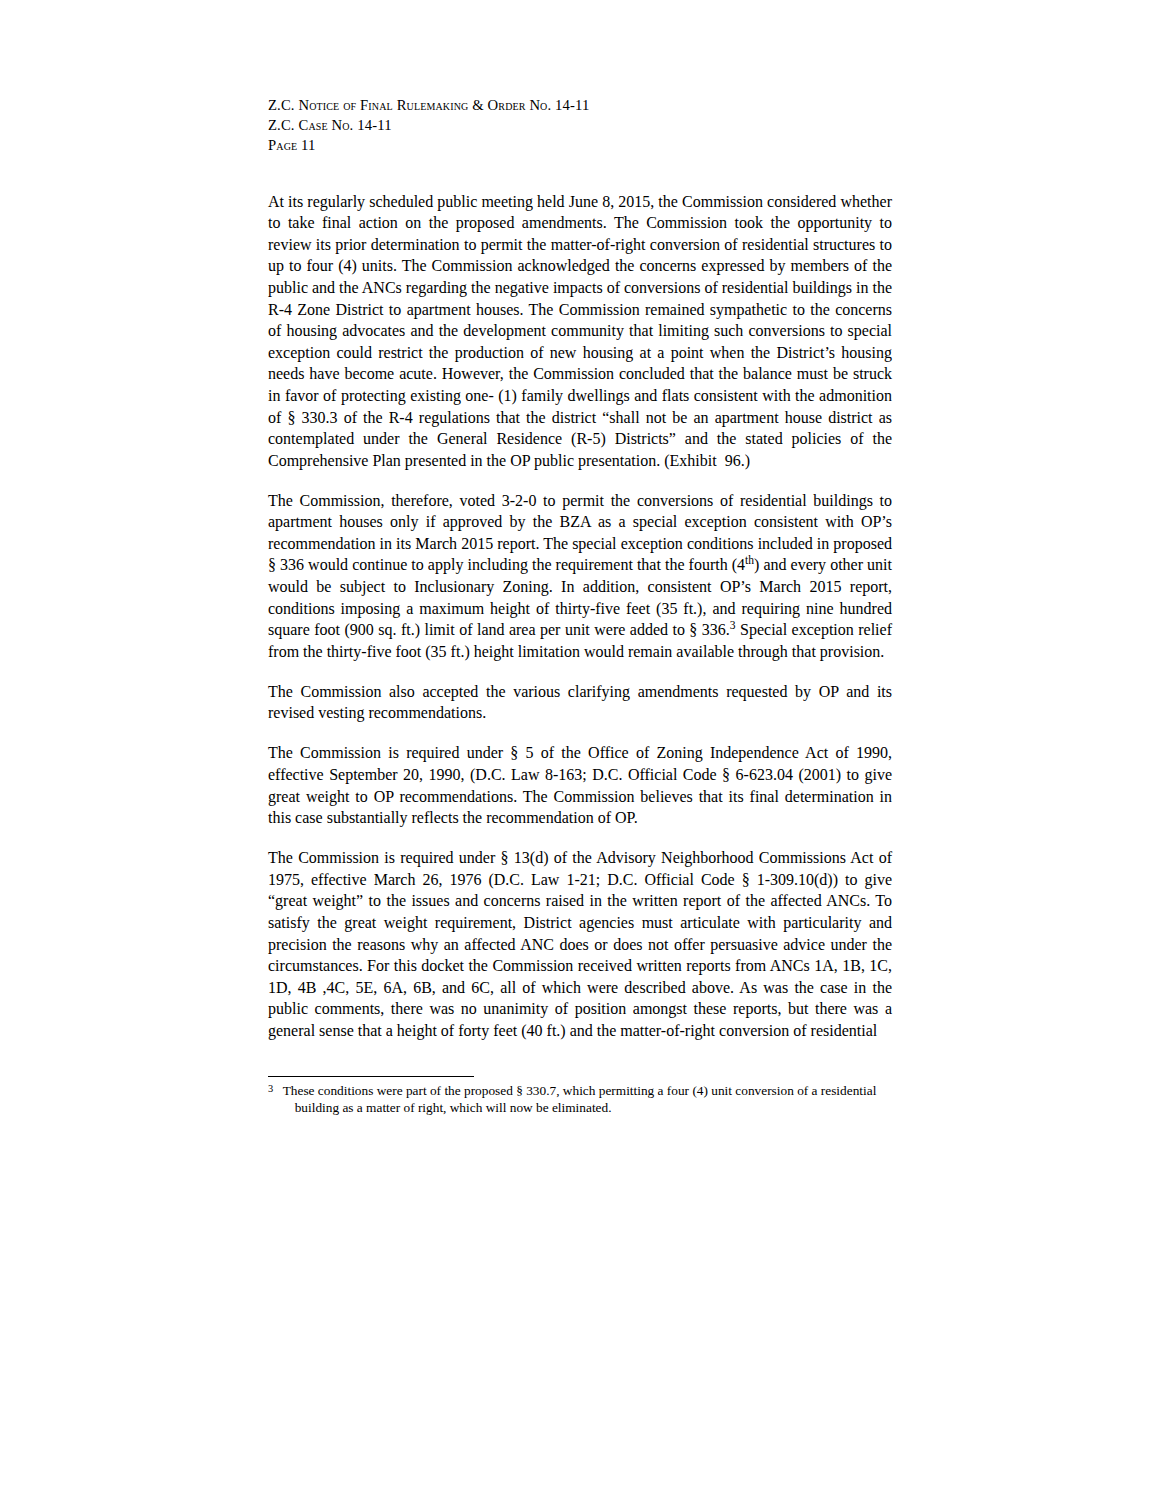Z.C. Notice of Final Rulemaking & Order No. 14-11
Z.C. Case No. 14-11
Page 11
At its regularly scheduled public meeting held June 8, 2015, the Commission considered whether to take final action on the proposed amendments. The Commission took the opportunity to review its prior determination to permit the matter-of-right conversion of residential structures to up to four (4) units. The Commission acknowledged the concerns expressed by members of the public and the ANCs regarding the negative impacts of conversions of residential buildings in the R-4 Zone District to apartment houses. The Commission remained sympathetic to the concerns of housing advocates and the development community that limiting such conversions to special exception could restrict the production of new housing at a point when the District’s housing needs have become acute. However, the Commission concluded that the balance must be struck in favor of protecting existing one- (1) family dwellings and flats consistent with the admonition of § 330.3 of the R-4 regulations that the district “shall not be an apartment house district as contemplated under the General Residence (R-5) Districts” and the stated policies of the Comprehensive Plan presented in the OP public presentation. (Exhibit 96.)
The Commission, therefore, voted 3-2-0 to permit the conversions of residential buildings to apartment houses only if approved by the BZA as a special exception consistent with OP’s recommendation in its March 2015 report. The special exception conditions included in proposed § 336 would continue to apply including the requirement that the fourth (4th) and every other unit would be subject to Inclusionary Zoning. In addition, consistent OP’s March 2015 report, conditions imposing a maximum height of thirty-five feet (35 ft.), and requiring nine hundred square foot (900 sq. ft.) limit of land area per unit were added to § 336.3 Special exception relief from the thirty-five foot (35 ft.) height limitation would remain available through that provision.
The Commission also accepted the various clarifying amendments requested by OP and its revised vesting recommendations.
The Commission is required under § 5 of the Office of Zoning Independence Act of 1990, effective September 20, 1990, (D.C. Law 8-163; D.C. Official Code § 6-623.04 (2001) to give great weight to OP recommendations. The Commission believes that its final determination in this case substantially reflects the recommendation of OP.
The Commission is required under § 13(d) of the Advisory Neighborhood Commissions Act of 1975, effective March 26, 1976 (D.C. Law 1-21; D.C. Official Code § 1-309.10(d)) to give “great weight” to the issues and concerns raised in the written report of the affected ANCs. To satisfy the great weight requirement, District agencies must articulate with particularity and precision the reasons why an affected ANC does or does not offer persuasive advice under the circumstances. For this docket the Commission received written reports from ANCs 1A, 1B, 1C, 1D, 4B ,4C, 5E, 6A, 6B, and 6C, all of which were described above. As was the case in the public comments, there was no unanimity of position amongst these reports, but there was a general sense that a height of forty feet (40 ft.) and the matter-of-right conversion of residential
3 These conditions were part of the proposed § 330.7, which permitting a four (4) unit conversion of a residential building as a matter of right, which will now be eliminated.